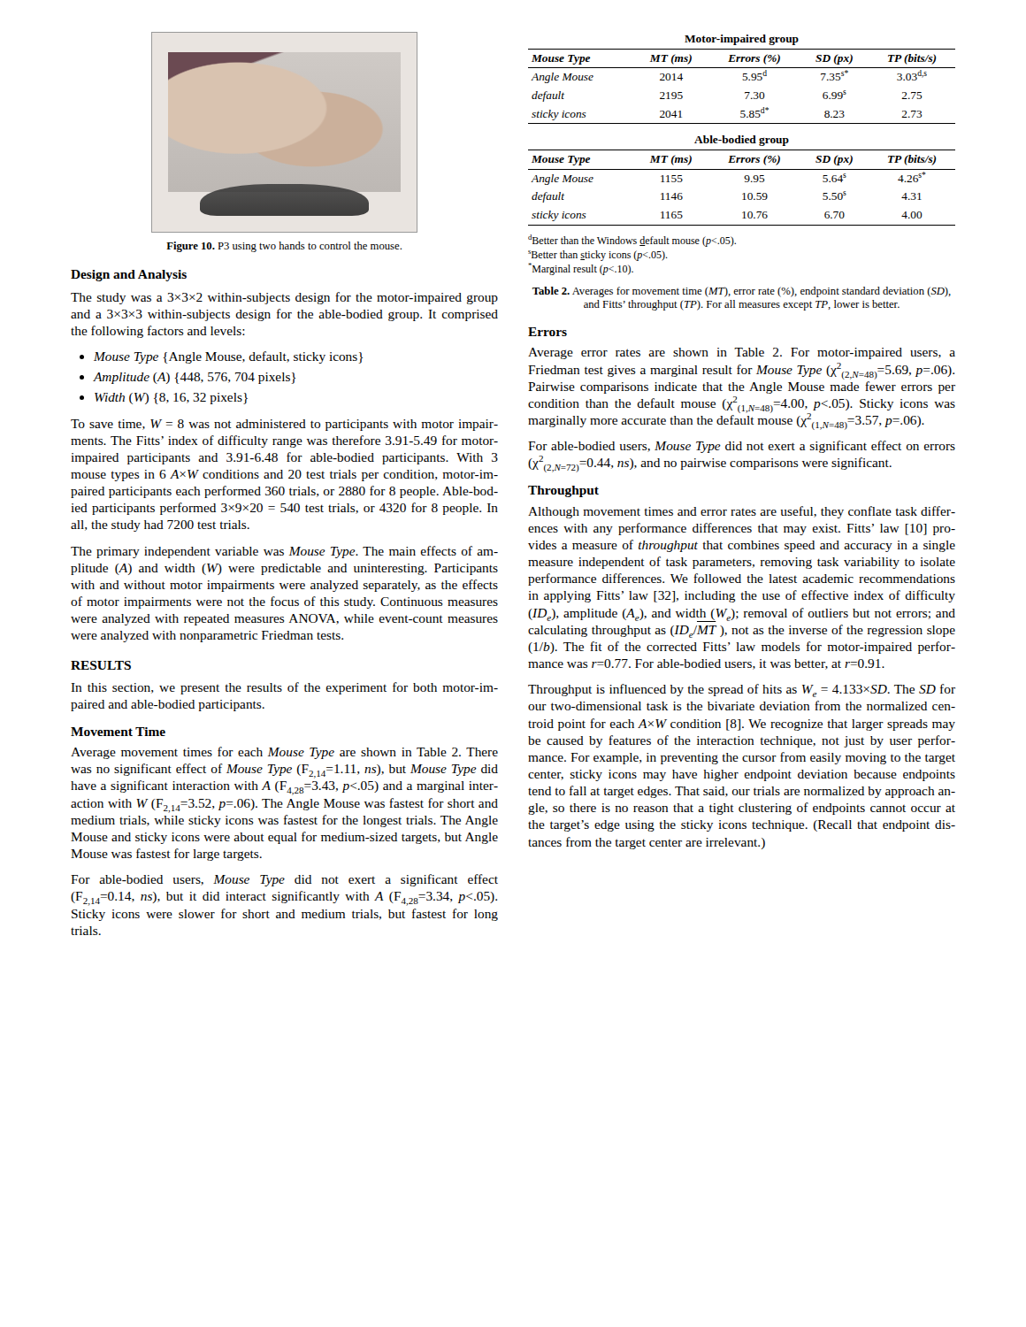Figure 10. P3 using two hands to control the mouse.
Design and Analysis
The study was a 3×3×2 within-subjects design for the motor-impaired group and a 3×3×3 within-subjects design for the able-bodied group. It comprised the following factors and levels:
Mouse Type {Angle Mouse, default, sticky icons}
Amplitude (A) {448, 576, 704 pixels}
Width (W) {8, 16, 32 pixels}
To save time, W = 8 was not administered to participants with motor impairments. The Fitts’ index of difficulty range was therefore 3.91-5.49 for motor-impaired participants and 3.91-6.48 for able-bodied participants. With 3 mouse types in 6 A×W conditions and 20 test trials per condition, motor-impaired participants each performed 360 trials, or 2880 for 8 people. Able-bodied participants performed 3×9×20 = 540 test trials, or 4320 for 8 people. In all, the study had 7200 test trials.
The primary independent variable was Mouse Type. The main effects of amplitude (A) and width (W) were predictable and uninteresting. Participants with and without motor impairments were analyzed separately, as the effects of motor impairments were not the focus of this study. Continuous measures were analyzed with repeated measures ANOVA, while event-count measures were analyzed with nonparametric Friedman tests.
RESULTS
In this section, we present the results of the experiment for both motor-impaired and able-bodied participants.
Movement Time
Average movement times for each Mouse Type are shown in Table 2. There was no significant effect of Mouse Type (F2,14=1.11, ns), but Mouse Type did have a significant interaction with A (F4,28=3.43, p<.05) and a marginal interaction with W (F2,14=3.52, p=.06). The Angle Mouse was fastest for short and medium trials, while sticky icons was fastest for the longest trials. The Angle Mouse and sticky icons were about equal for medium-sized targets, but Angle Mouse was fastest for large targets.
For able-bodied users, Mouse Type did not exert a significant effect (F2,14=0.14, ns), but it did interact significantly with A (F4,28=3.34, p<.05). Sticky icons were slower for short and medium trials, but fastest for long trials.
Motor-impaired group
| Mouse Type | MT (ms) | Errors (%) | SD (px) | TP (bits/s) |
| --- | --- | --- | --- | --- |
| Angle Mouse | 2014 | 5.95 d | 7.35 s* | 3.03 d,s |
| default | 2195 | 7.30 | 6.99 s | 2.75 |
| sticky icons | 2041 | 5.85 d* | 8.23 | 2.73 |
Able-bodied group
| Mouse Type | MT (ms) | Errors (%) | SD (px) | TP (bits/s) |
| --- | --- | --- | --- | --- |
| Angle Mouse | 1155 | 9.95 | 5.64 s | 4.26 s* |
| default | 1146 | 10.59 | 5.50 s | 4.31 |
| sticky icons | 1165 | 10.76 | 6.70 | 4.00 |
dBetter than the Windows default mouse (p<.05).
sBetter than sticky icons (p<.05).
*Marginal result (p<.10).
Table 2. Averages for movement time (MT), error rate (%), endpoint standard deviation (SD), and Fitts’ throughput (TP). For all measures except TP, lower is better.
Errors
Average error rates are shown in Table 2. For motor-impaired users, a Friedman test gives a marginal result for Mouse Type (χ2(2,N=48)=5.69, p=.06). Pairwise comparisons indicate that the Angle Mouse made fewer errors per condition than the default mouse (χ2(1,N=48)=4.00, p<.05). Sticky icons was marginally more accurate than the default mouse (χ2(1,N=48)=3.57, p=.06).
For able-bodied users, Mouse Type did not exert a significant effect on errors (χ2(2,N=72)=0.44, ns), and no pairwise comparisons were significant.
Throughput
Although movement times and error rates are useful, they conflate task differences with any performance differences that may exist. Fitts’ law [10] provides a measure of throughput that combines speed and accuracy in a single measure independent of task parameters, removing task variability to isolate performance differences. We followed the latest academic recommendations in applying Fitts’ law [32], including the use of effective index of difficulty (IDe), amplitude (Ae), and width (We); removal of outliers but not errors; and calculating throughput as (IDe/MT ), not as the inverse of the regression slope (1/b). The fit of the corrected Fitts’ law models for motor-impaired performance was r=0.77. For able-bodied users, it was better, at r=0.91.
Throughput is influenced by the spread of hits as We = 4.133×SD. The SD for our two-dimensional task is the bivariate deviation from the normalized centroid point for each A×W condition [8]. We recognize that larger spreads may be caused by features of the interaction technique, not just by user performance. For example, in preventing the cursor from easily moving to the target center, sticky icons may have higher endpoint deviation because endpoints tend to fall at target edges. That said, our trials are normalized by approach angle, so there is no reason that a tight clustering of endpoints cannot occur at the target’s edge using the sticky icons technique. (Recall that endpoint distances from the target center are irrelevant.)